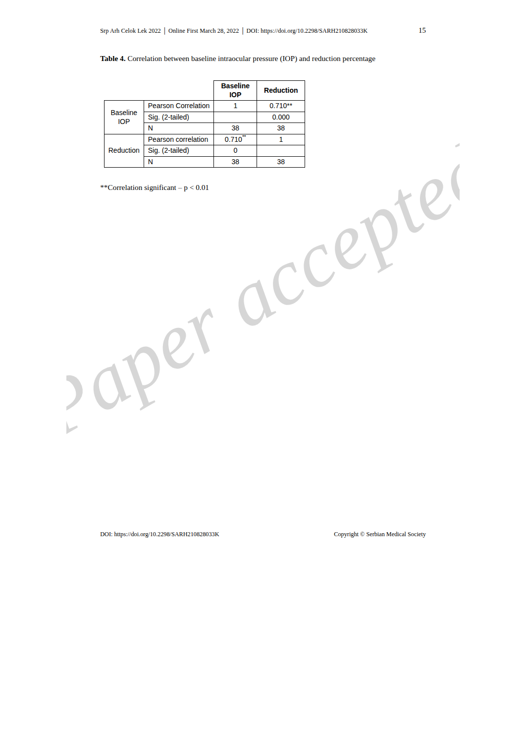Srp Arh Celok Lek 2022 │ Online First March 28, 2022 │ DOI: https://doi.org/10.2298/SARH210828033K
15
Table 4. Correlation between baseline intraocular pressure (IOP) and reduction percentage
| | Baseline IOP | Reduction |
| Baseline IOP | Pearson Correlation | 1 | 0.710** |
| Sig. (2-tailed) | | 0.000 |
| N | 38 | 38 |
| Reduction | Pearson correlation | 0.710 ** | 1 |
| Sig. (2-tailed) | 0 | |
| N | 38 | 38 |
**Correlation significant – p < 0.01
Paper accepted
DOI: https://doi.org/10.2298/SARH210828033K
Copyright © Serbian Medical Society